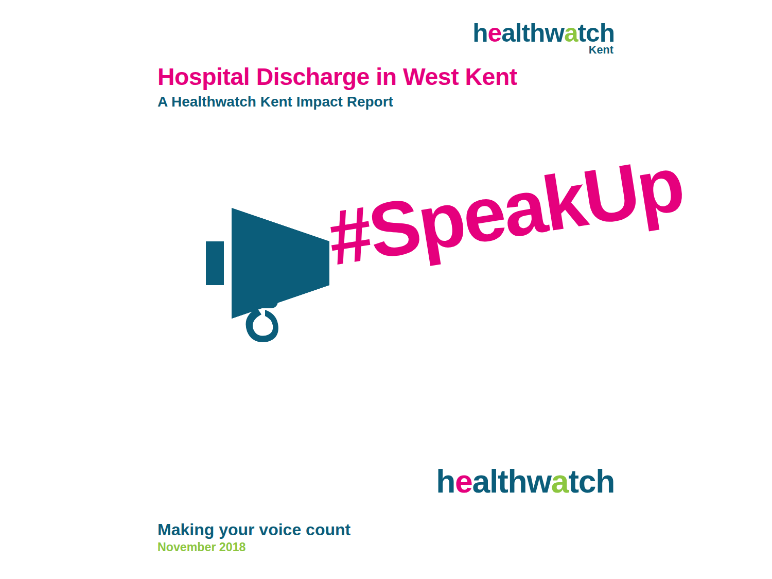healthwatch
Kent
Hospital Discharge in West Kent
A Healthwatch Kent Impact Report
#SpeakUp megaphone graphic #SpeakUp
healthwatch
Making your voice count
November 2018